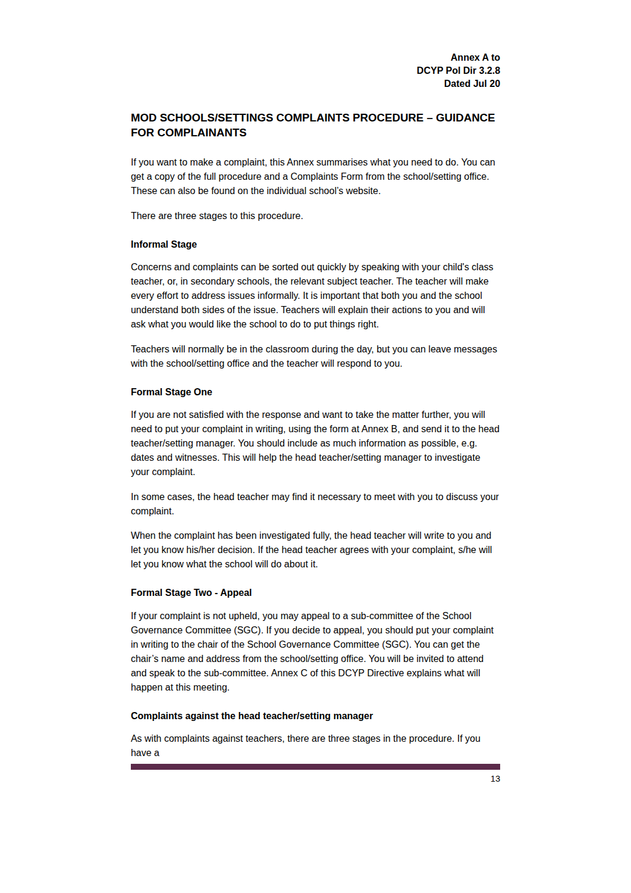Annex A to
DCYP Pol Dir 3.2.8
Dated Jul 20
MOD SCHOOLS/SETTINGS COMPLAINTS PROCEDURE – GUIDANCE FOR COMPLAINANTS
If you want to make a complaint, this Annex summarises what you need to do. You can get a copy of the full procedure and a Complaints Form from the school/setting office. These can also be found on the individual school’s website.
There are three stages to this procedure.
Informal Stage
Concerns and complaints can be sorted out quickly by speaking with your child's class teacher, or, in secondary schools, the relevant subject teacher. The teacher will make every effort to address issues informally. It is important that both you and the school understand both sides of the issue. Teachers will explain their actions to you and will ask what you would like the school to do to put things right.
Teachers will normally be in the classroom during the day, but you can leave messages with the school/setting office and the teacher will respond to you.
Formal Stage One
If you are not satisfied with the response and want to take the matter further, you will need to put your complaint in writing, using the form at Annex B, and send it to the head teacher/setting manager. You should include as much information as possible, e.g. dates and witnesses. This will help the head teacher/setting manager to investigate your complaint.
In some cases, the head teacher may find it necessary to meet with you to discuss your complaint.
When the complaint has been investigated fully, the head teacher will write to you and let you know his/her decision. If the head teacher agrees with your complaint, s/he will let you know what the school will do about it.
Formal Stage Two - Appeal
If your complaint is not upheld, you may appeal to a sub-committee of the School Governance Committee (SGC). If you decide to appeal, you should put your complaint in writing to the chair of the School Governance Committee (SGC). You can get the chair’s name and address from the school/setting office. You will be invited to attend and speak to the sub-committee. Annex C of this DCYP Directive explains what will happen at this meeting.
Complaints against the head teacher/setting manager
As with complaints against teachers, there are three stages in the procedure. If you have a
13